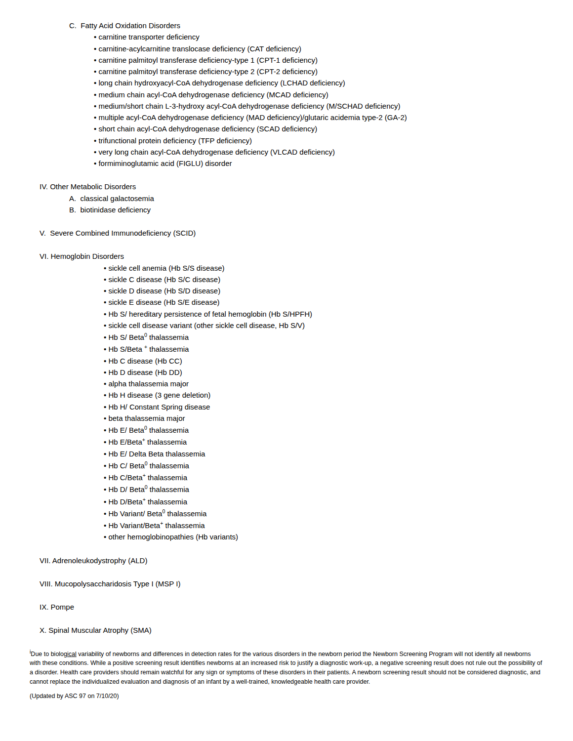C. Fatty Acid Oxidation Disorders
carnitine transporter deficiency
carnitine-acylcarnitine translocase deficiency (CAT deficiency)
carnitine palmitoyl transferase deficiency-type 1 (CPT-1 deficiency)
carnitine palmitoyl transferase deficiency-type 2 (CPT-2 deficiency)
long chain hydroxyacyl-CoA dehydrogenase deficiency (LCHAD deficiency)
medium chain acyl-CoA dehydrogenase deficiency (MCAD deficiency)
medium/short chain L-3-hydroxy acyl-CoA dehydrogenase deficiency (M/SCHAD deficiency)
multiple acyl-CoA dehydrogenase deficiency (MAD deficiency)/glutaric acidemia type-2 (GA-2)
short chain acyl-CoA dehydrogenase deficiency (SCAD deficiency)
trifunctional protein deficiency (TFP deficiency)
very long chain acyl-CoA dehydrogenase deficiency (VLCAD deficiency)
formiminoglutamic acid (FIGLU) disorder
IV. Other Metabolic Disorders
A. classical galactosemia
B. biotinidase deficiency
V. Severe Combined Immunodeficiency (SCID)
VI. Hemoglobin Disorders
sickle cell anemia (Hb S/S disease)
sickle C disease (Hb S/C disease)
sickle D disease (Hb S/D disease)
sickle E disease (Hb S/E disease)
Hb S/ hereditary persistence of fetal hemoglobin (Hb S/HPFH)
sickle cell disease variant (other sickle cell disease, Hb S/V)
Hb S/ Beta0 thalassemia
Hb S/Beta + thalassemia
Hb C disease (Hb CC)
Hb D disease (Hb DD)
alpha thalassemia major
Hb H disease (3 gene deletion)
Hb H/ Constant Spring disease
beta thalassemia major
Hb E/ Beta0 thalassemia
Hb E/Beta+ thalassemia
Hb E/ Delta Beta thalassemia
Hb C/ Beta0 thalassemia
Hb C/Beta+ thalassemia
Hb D/ Beta0 thalassemia
Hb D/Beta+ thalassemia
Hb Variant/ Beta0 thalassemia
Hb Variant/Beta+ thalassemia
other hemoglobinopathies (Hb variants)
VII. Adrenoleukodystrophy (ALD)
VIII. Mucopolysaccharidosis Type I (MSP I)
IX. Pompe
X. Spinal Muscular Atrophy (SMA)
iDue to biological variability of newborns and differences in detection rates for the various disorders in the newborn period the Newborn Screening Program will not identify all newborns with these conditions. While a positive screening result identifies newborns at an increased risk to justify a diagnostic work-up, a negative screening result does not rule out the possibility of a disorder. Health care providers should remain watchful for any sign or symptoms of these disorders in their patients. A newborn screening result should not be considered diagnostic, and cannot replace the individualized evaluation and diagnosis of an infant by a well-trained, knowledgeable health care provider.
(Updated by ASC 97 on 7/10/20)